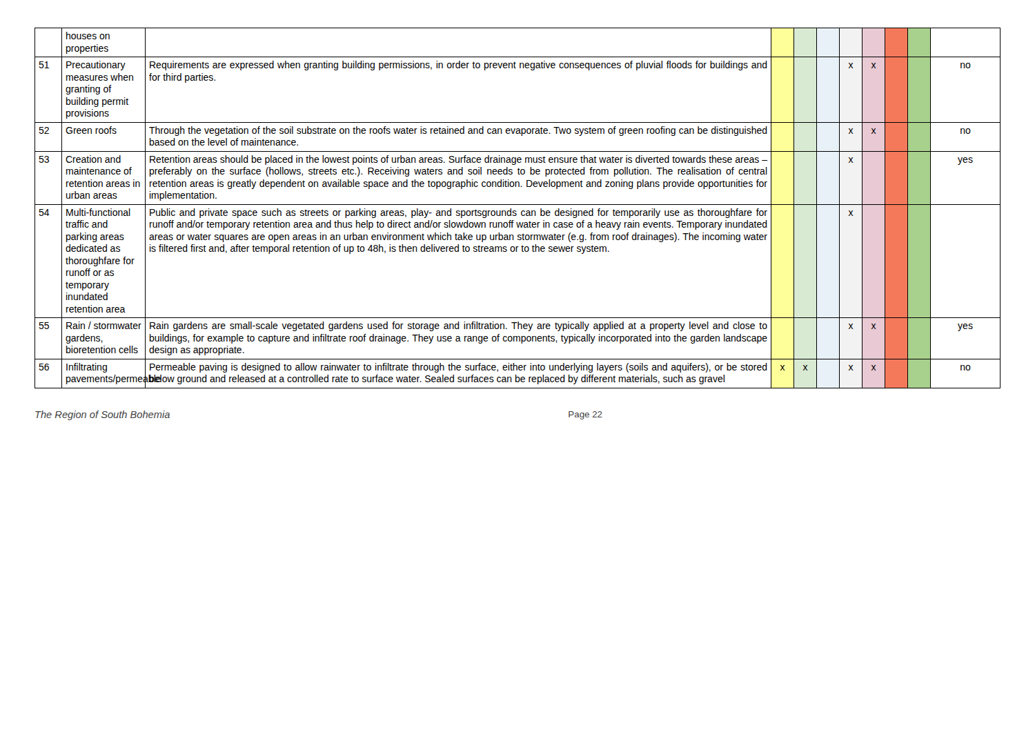| | houses on properties | | | | | | | | | |
| 51 | Precautionary measures when granting of building permit provisions | Requirements are expressed when granting building permissions, in order to prevent negative consequences of pluvial floods for buildings and for third parties. | | | | x | x | | | no |
| 52 | Green roofs | Through the vegetation of the soil substrate on the roofs water is retained and can evaporate. Two system of green roofing can be distinguished based on the level of maintenance. | | | | x | x | | | no |
| 53 | Creation and maintenance of retention areas in urban areas | Retention areas should be placed in the lowest points of urban areas. Surface drainage must ensure that water is diverted towards these areas – preferably on the surface (hollows, streets etc.). Receiving waters and soil needs to be protected from pollution. The realisation of central retention areas is greatly dependent on available space and the topographic condition. Development and zoning plans provide opportunities for implementation. | | | | x | | | | yes |
| 54 | Multi-functional traffic and parking areas dedicated as thoroughfare for runoff or as temporary inundated retention area | Public and private space such as streets or parking areas, play- and sportsgrounds can be designed for temporarily use as thoroughfare for runoff and/or temporary retention area and thus help to direct and/or slowdown runoff water in case of a heavy rain events. Temporary inundated areas or water squares are open areas in an urban environment which take up urban stormwater (e.g. from roof drainages). The incoming water is filtered first and, after temporal retention of up to 48h, is then delivered to streams or to the sewer system. | | | | x | | | | |
| 55 | Rain / stormwater gardens, bioretention cells | Rain gardens are small-scale vegetated gardens used for storage and infiltration. They are typically applied at a property level and close to buildings, for example to capture and infiltrate roof drainage. They use a range of components, typically incorporated into the garden landscape design as appropriate. | | | | x | x | | | yes |
| 56 | Infiltrating pavements/permeable | Permeable paving is designed to allow rainwater to infiltrate through the surface, either into underlying layers (soils and aquifers), or be stored below ground and released at a controlled rate to surface water. Sealed surfaces can be replaced by different materials, such as gravel | x | x | | x | x | | | no |
The Region of South Bohemia Page 22